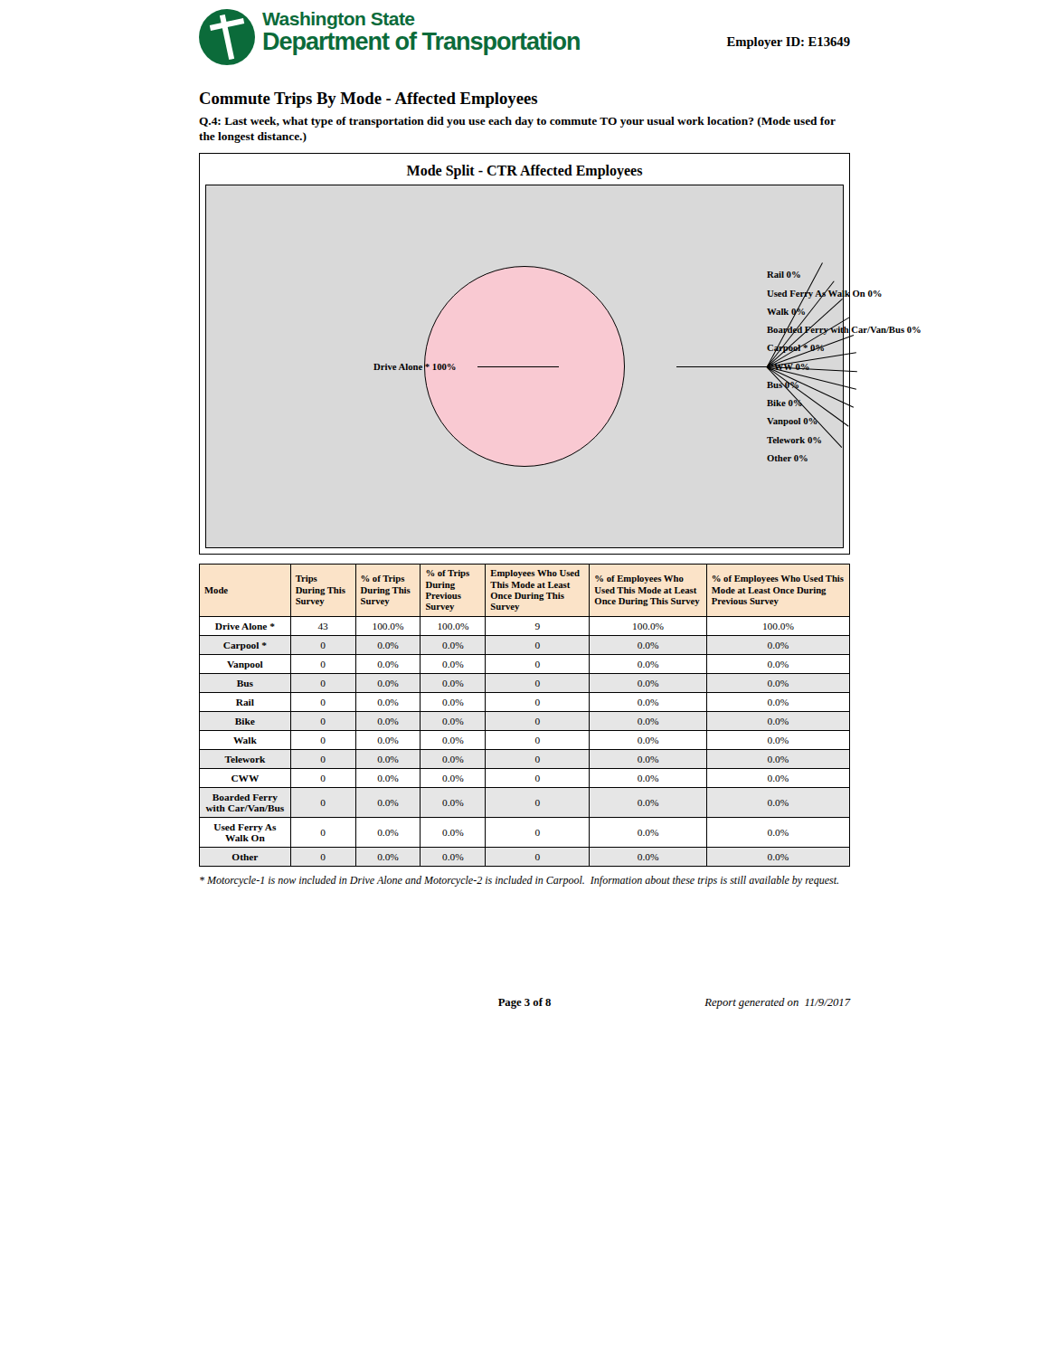Washington State
Department of Transportation
Employer ID: E13649
Commute Trips By Mode - Affected Employees
Q.4: Last week, what type of transportation did you use each day to commute TO your usual work location? (Mode used for the longest distance.)
Mode Split - CTR Affected Employees
Drive Alone * 100%
Rail 0%
Used Ferry As Walk On 0%
Walk 0%
Boarded Ferry with Car/Van/Bus 0%
Carpool * 0%
CWW 0%
Bus 0%
Bike 0%
Vanpool 0%
Telework 0%
Other 0%
| Mode | Trips During This Survey | % of Trips During This Survey | % of Trips During Previous Survey | Employees Who Used This Mode at Least Once During This Survey | % of Employees Who Used This Mode at Least Once During This Survey | % of Employees Who Used This Mode at Least Once During Previous Survey |
| --- | --- | --- | --- | --- | --- | --- |
| Drive Alone * | 43 | 100.0% | 100.0% | 9 | 100.0% | 100.0% |
| Carpool * | 0 | 0.0% | 0.0% | 0 | 0.0% | 0.0% |
| Vanpool | 0 | 0.0% | 0.0% | 0 | 0.0% | 0.0% |
| Bus | 0 | 0.0% | 0.0% | 0 | 0.0% | 0.0% |
| Rail | 0 | 0.0% | 0.0% | 0 | 0.0% | 0.0% |
| Bike | 0 | 0.0% | 0.0% | 0 | 0.0% | 0.0% |
| Walk | 0 | 0.0% | 0.0% | 0 | 0.0% | 0.0% |
| Telework | 0 | 0.0% | 0.0% | 0 | 0.0% | 0.0% |
| CWW | 0 | 0.0% | 0.0% | 0 | 0.0% | 0.0% |
| Boarded Ferry with Car/Van/Bus | 0 | 0.0% | 0.0% | 0 | 0.0% | 0.0% |
| Used Ferry As Walk On | 0 | 0.0% | 0.0% | 0 | 0.0% | 0.0% |
| Other | 0 | 0.0% | 0.0% | 0 | 0.0% | 0.0% |
* Motorcycle-1 is now included in Drive Alone and Motorcycle-2 is included in Carpool. Information about these trips is still available by request.
Page 3 of 8
Report generated on 11/9/2017